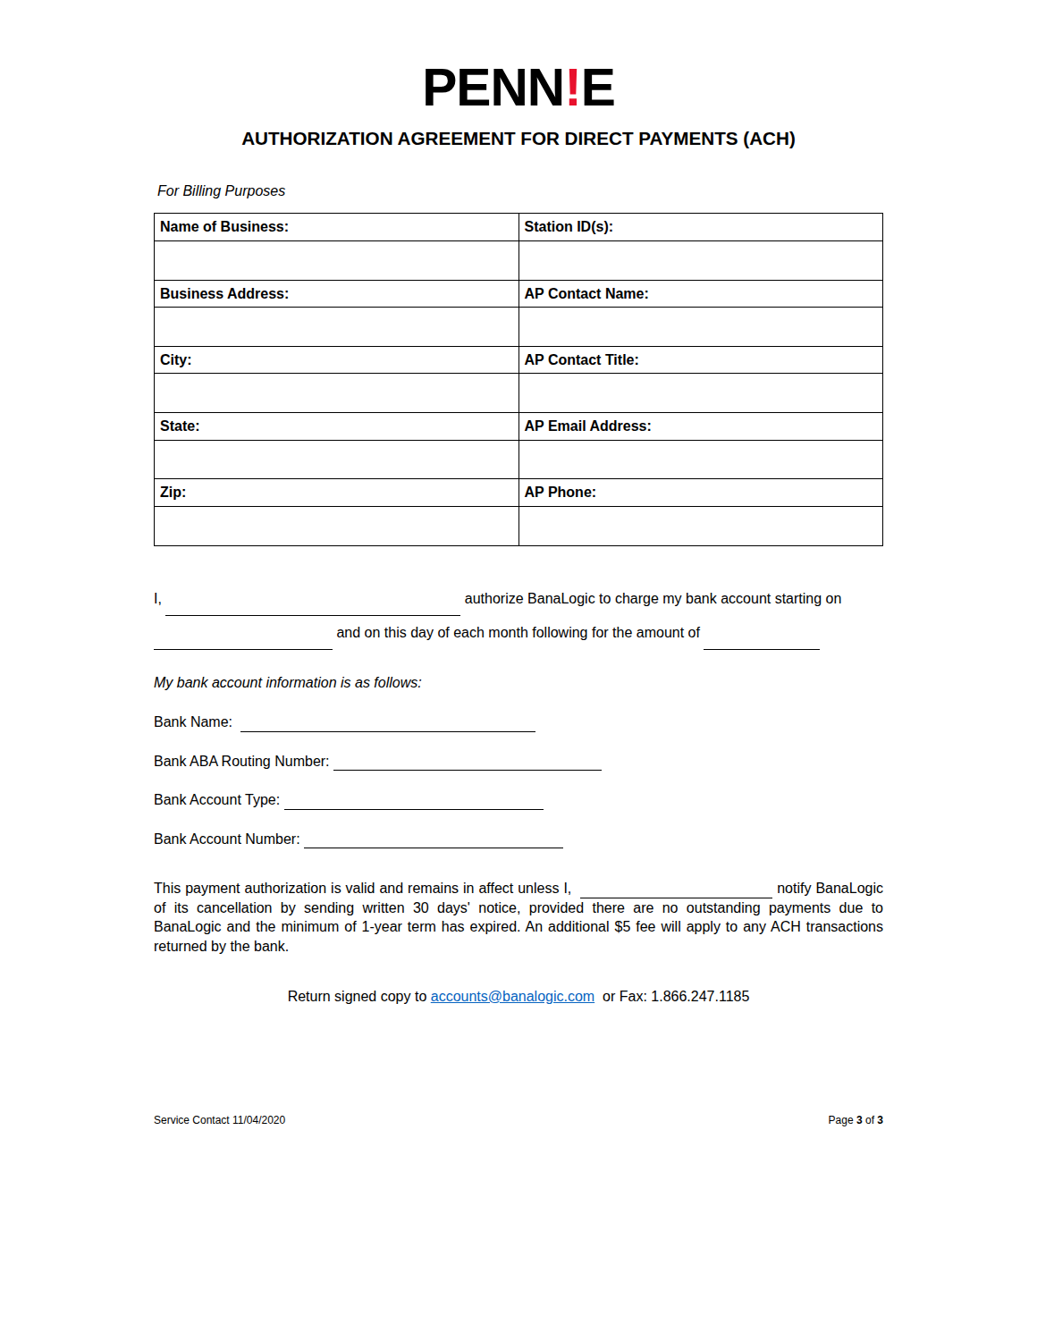PENN!E
AUTHORIZATION AGREEMENT FOR DIRECT PAYMENTS (ACH)
For Billing Purposes
| Name of Business: | Station ID(s): |
| Business Address: | AP Contact Name: |
| City: | AP Contact Title: |
| State: | AP Email Address: |
| Zip: | AP Phone: |
I, authorize BanaLogic to charge my bank account starting on and on this day of each month following for the amount of
My bank account information is as follows:
Bank Name:
Bank ABA Routing Number:
Bank Account Type:
Bank Account Number:
This payment authorization is valid and remains in affect unless I, notify BanaLogic of its cancellation by sending written 30 days' notice, provided there are no outstanding payments due to BanaLogic and the minimum of 1-year term has expired. An additional $5 fee will apply to any ACH transactions returned by the bank.
Return signed copy to accounts@banalogic.com or Fax: 1.866.247.1185
Service Contact 11/04/2020
Page 3 of 3